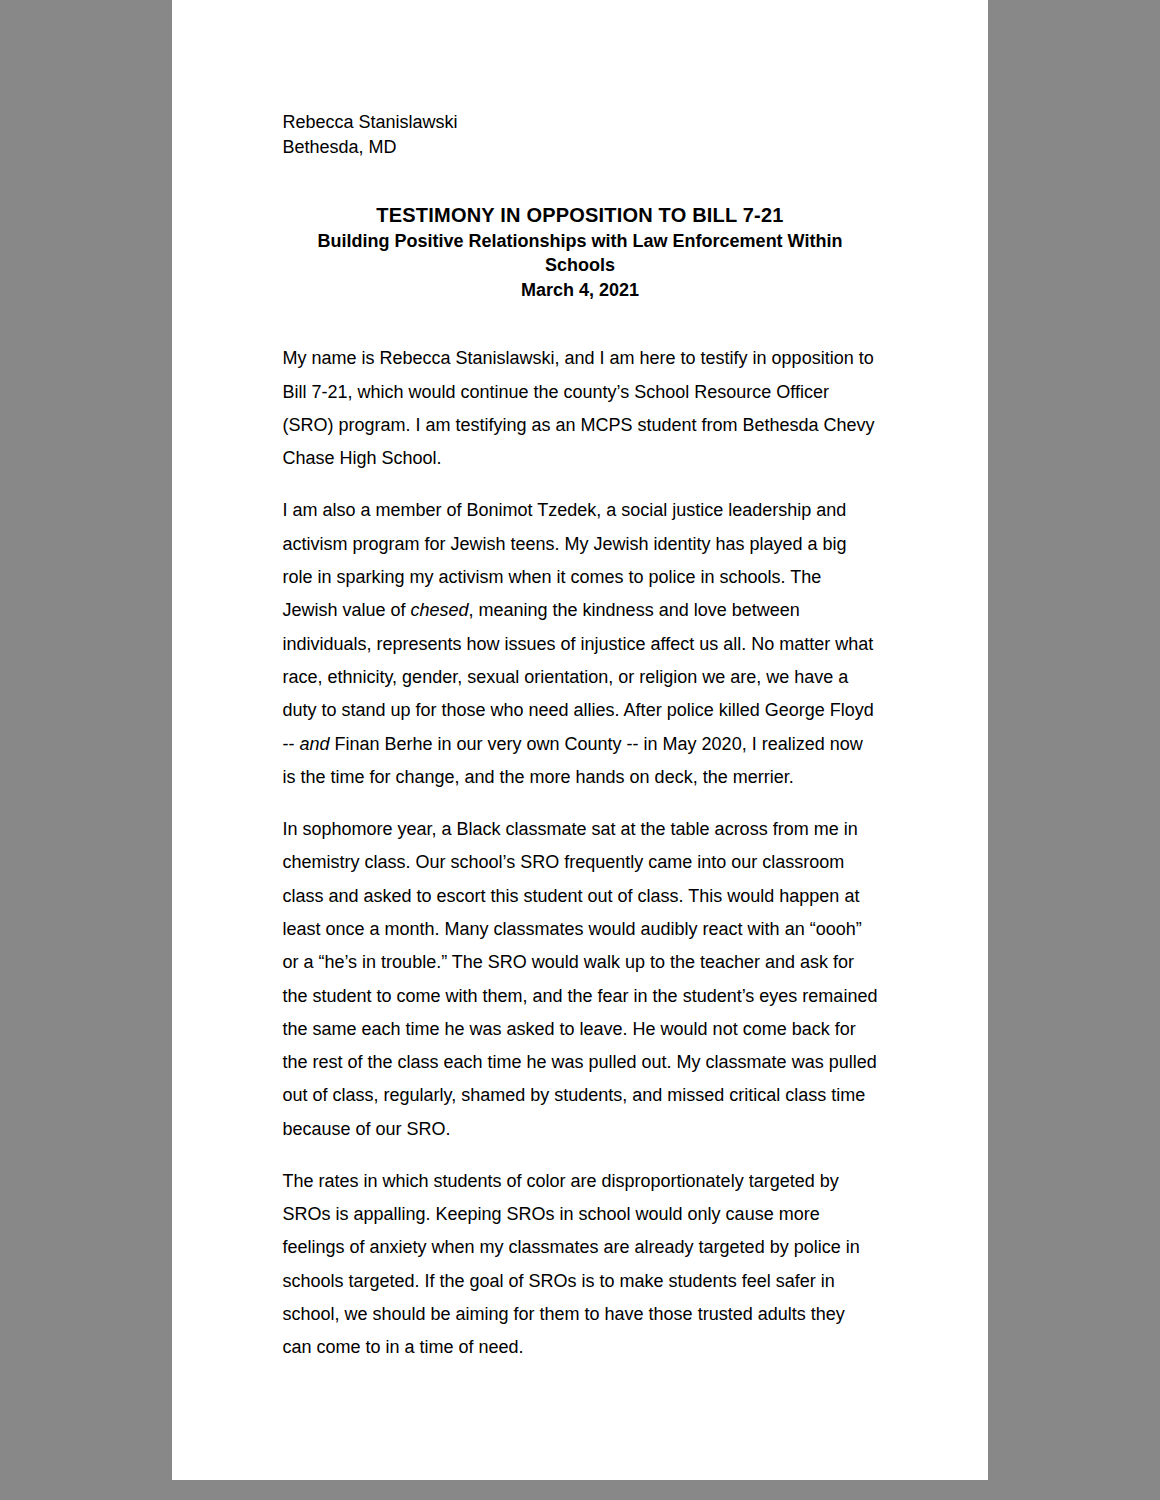Rebecca Stanislawski
Bethesda, MD
TESTIMONY IN OPPOSITION TO BILL 7-21
Building Positive Relationships with Law Enforcement Within Schools
March 4, 2021
My name is Rebecca Stanislawski, and I am here to testify in opposition to Bill 7-21, which would continue the county’s School Resource Officer (SRO) program. I am testifying as an MCPS student from Bethesda Chevy Chase High School.
I am also a member of Bonimot Tzedek, a social justice leadership and activism program for Jewish teens. My Jewish identity has played a big role in sparking my activism when it comes to police in schools. The Jewish value of chesed, meaning the kindness and love between individuals, represents how issues of injustice affect us all. No matter what race, ethnicity, gender, sexual orientation, or religion we are, we have a duty to stand up for those who need allies. After police killed George Floyd -- and Finan Berhe in our very own County -- in May 2020, I realized now is the time for change, and the more hands on deck, the merrier.
In sophomore year, a Black classmate sat at the table across from me in chemistry class. Our school’s SRO frequently came into our classroom class and asked to escort this student out of class. This would happen at least once a month. Many classmates would audibly react with an “oooh” or a “he’s in trouble.” The SRO would walk up to the teacher and ask for the student to come with them, and the fear in the student’s eyes remained the same each time he was asked to leave. He would not come back for the rest of the class each time he was pulled out. My classmate was pulled out of class, regularly, shamed by students, and missed critical class time because of our SRO.
The rates in which students of color are disproportionately targeted by SROs is appalling. Keeping SROs in school would only cause more feelings of anxiety when my classmates are already targeted by police in schools targeted. If the goal of SROs is to make students feel safer in school, we should be aiming for them to have those trusted adults they can come to in a time of need.